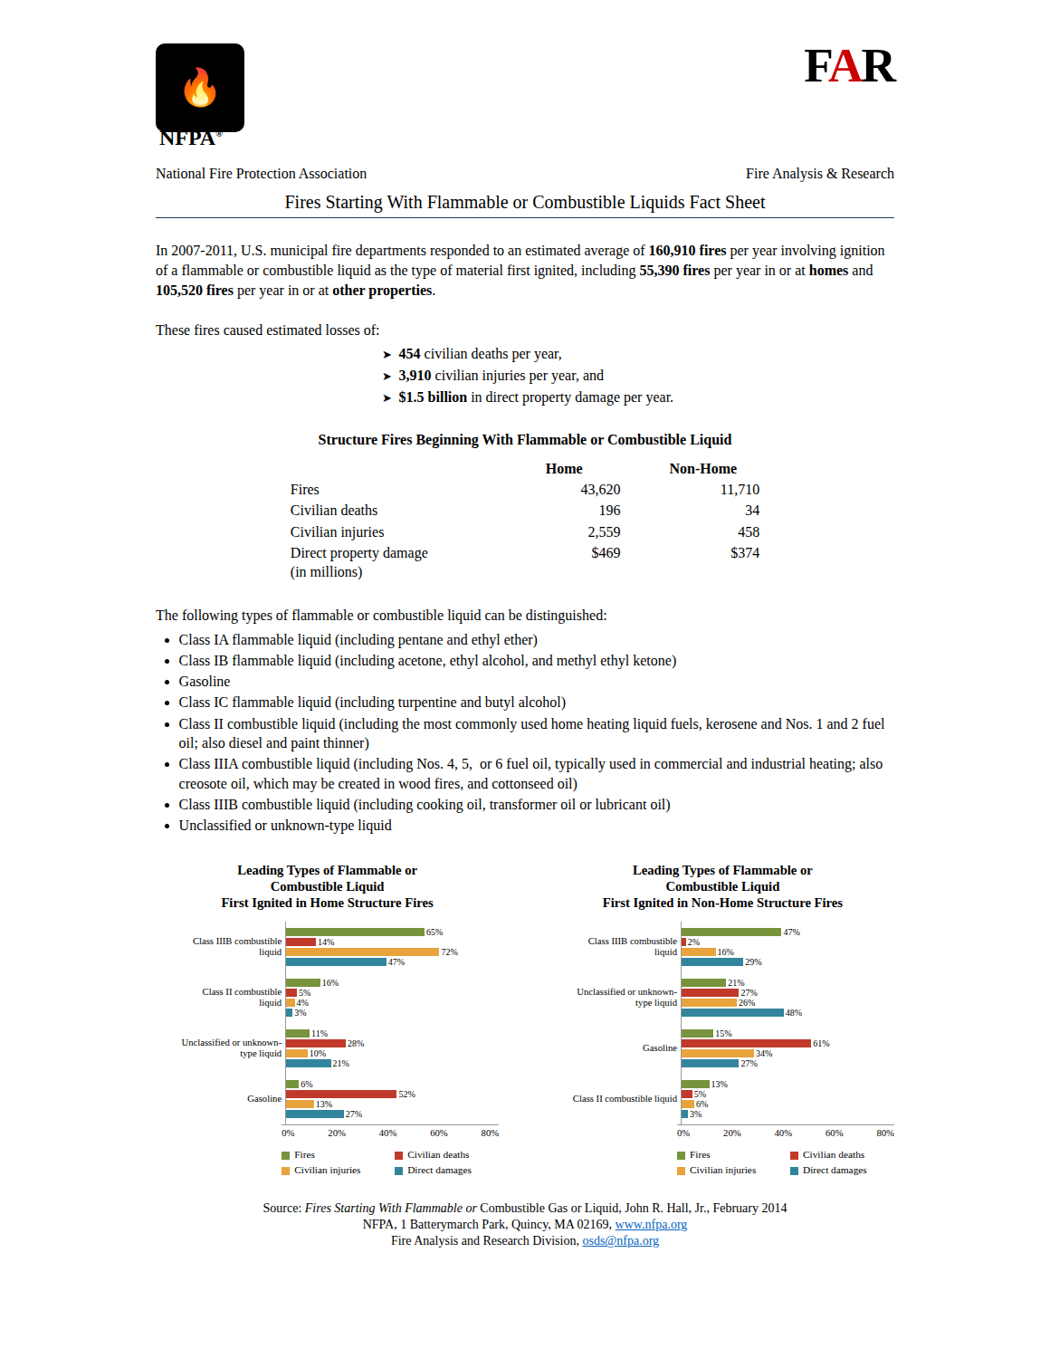🔥 NFPA®
FAR
National Fire Protection Association
Fire Analysis & Research
Fires Starting With Flammable or Combustible Liquids Fact Sheet
In 2007-2011, U.S. municipal fire departments responded to an estimated average of 160,910 fires per year involving ignition of a flammable or combustible liquid as the type of material first ignited, including 55,390 fires per year in or at homes and 105,520 fires per year in or at other properties.
These fires caused estimated losses of:
454 civilian deaths per year,
3,910 civilian injuries per year, and
$1.5 billion in direct property damage per year.
Structure Fires Beginning With Flammable or Combustible Liquid
| | Home | Non-Home |
| --- | --- | --- |
| Fires | 43,620 | 11,710 |
| Civilian deaths | 196 | 34 |
| Civilian injuries | 2,559 | 458 |
| Direct property damage (in millions) | $469 | $374 |
The following types of flammable or combustible liquid can be distinguished:
Class IA flammable liquid (including pentane and ethyl ether)
Class IB flammable liquid (including acetone, ethyl alcohol, and methyl ethyl ketone)
Gasoline
Class IC flammable liquid (including turpentine and butyl alcohol)
Class II combustible liquid (including the most commonly used home heating liquid fuels, kerosene and Nos. 1 and 2 fuel oil; also diesel and paint thinner)
Class IIIA combustible liquid (including Nos. 4, 5, or 6 fuel oil, typically used in commercial and industrial heating; also creosote oil, which may be created in wood fires, and cottonseed oil)
Class IIIB combustible liquid (including cooking oil, transformer oil or lubricant oil)
Unclassified or unknown-type liquid
Leading Types of Flammable or
Combustible Liquid
First Ignited in Home Structure Fires
Class IIIB combustible
liquid
Class II combustible
liquid
Unclassified or unknown-
type liquid
Gasoline
65%
14%
72%
47%
16%
5%
4%
3%
11%
28%
10%
21%
6%
52%
13%
27%
0% 20% 40% 60% 80%
Fires
Civilian deaths
Civilian injuries
Direct damages
Leading Types of Flammable or
Combustible Liquid
First Ignited in Non-Home Structure Fires
Class IIIB combustible
liquid
Unclassified or unknown-
type liquid
Gasoline
Class II combustible liquid
47%
2%
16%
29%
21%
27%
26%
48%
15%
61%
34%
27%
13%
5%
6%
3%
0% 20% 40% 60% 80%
Fires
Civilian deaths
Civilian injuries
Direct damages
Source: Fires Starting With Flammable or Combustible Gas or Liquid, John R. Hall, Jr., February 2014
NFPA, 1 Batterymarch Park, Quincy, MA 02169, www.nfpa.org
Fire Analysis and Research Division, osds@nfpa.org